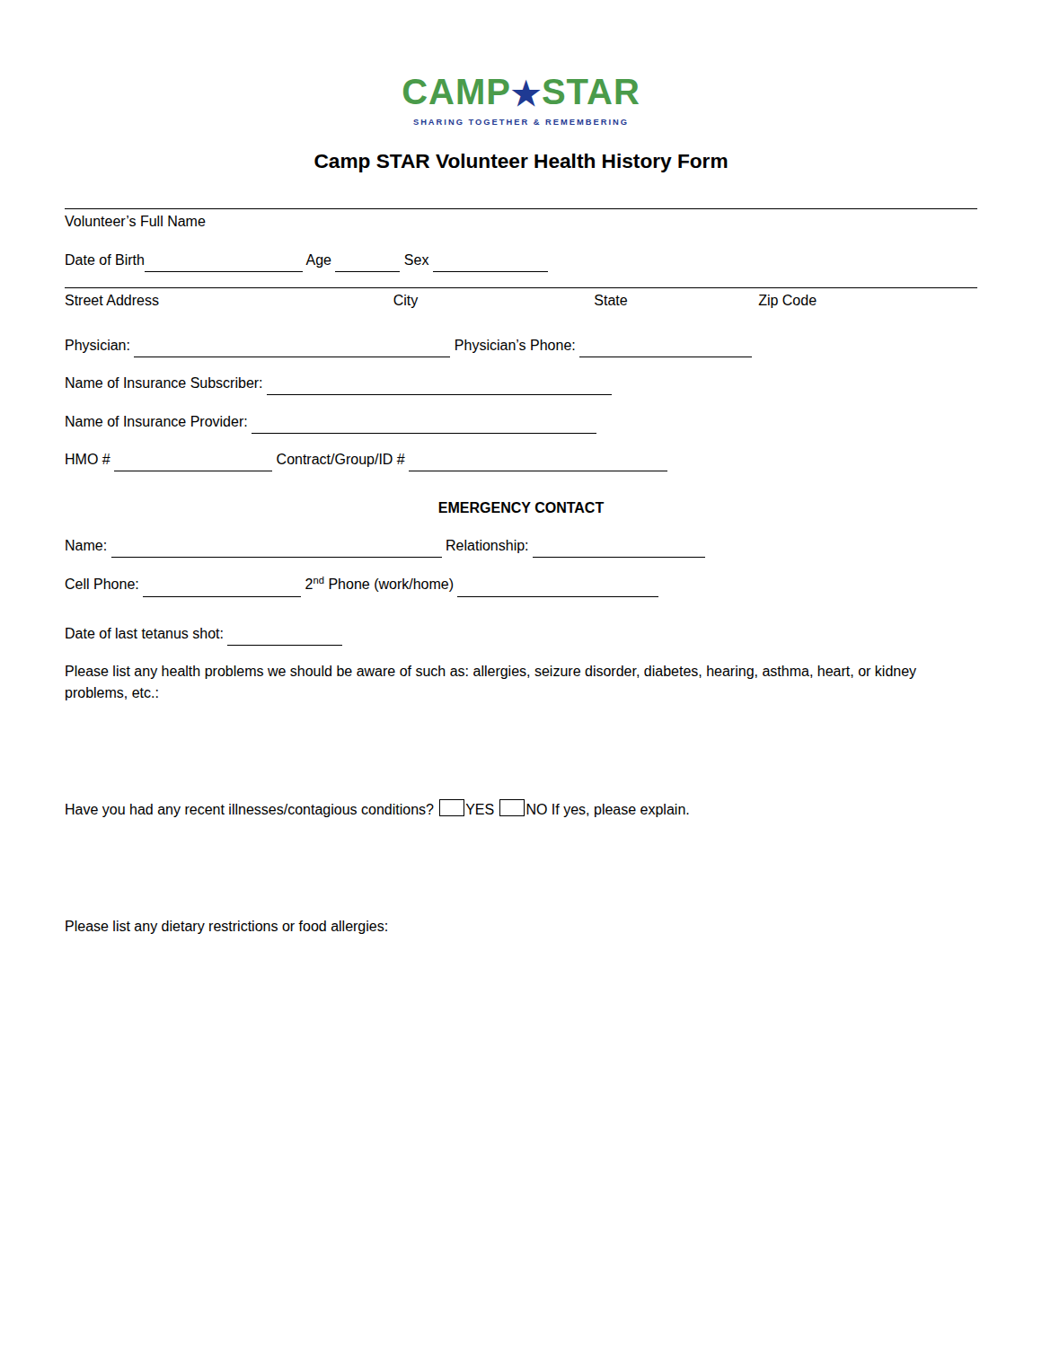CAMP★STAR
SHARING TOGETHER & REMEMBERING
Camp STAR Volunteer Health History Form
Volunteer’s Full Name
Date of Birth Age Sex
Street Address City State Zip Code
Physician: Physician’s Phone:
Name of Insurance Subscriber:
Name of Insurance Provider:
HMO # Contract/Group/ID #
EMERGENCY CONTACT
Name: Relationship:
Cell Phone: 2nd Phone (work/home)
Date of last tetanus shot:
Please list any health problems we should be aware of such as: allergies, seizure disorder, diabetes, hearing, asthma, heart, or kidney problems, etc.:
Have you had any recent illnesses/contagious conditions? YES NO If yes, please explain.
Please list any dietary restrictions or food allergies: